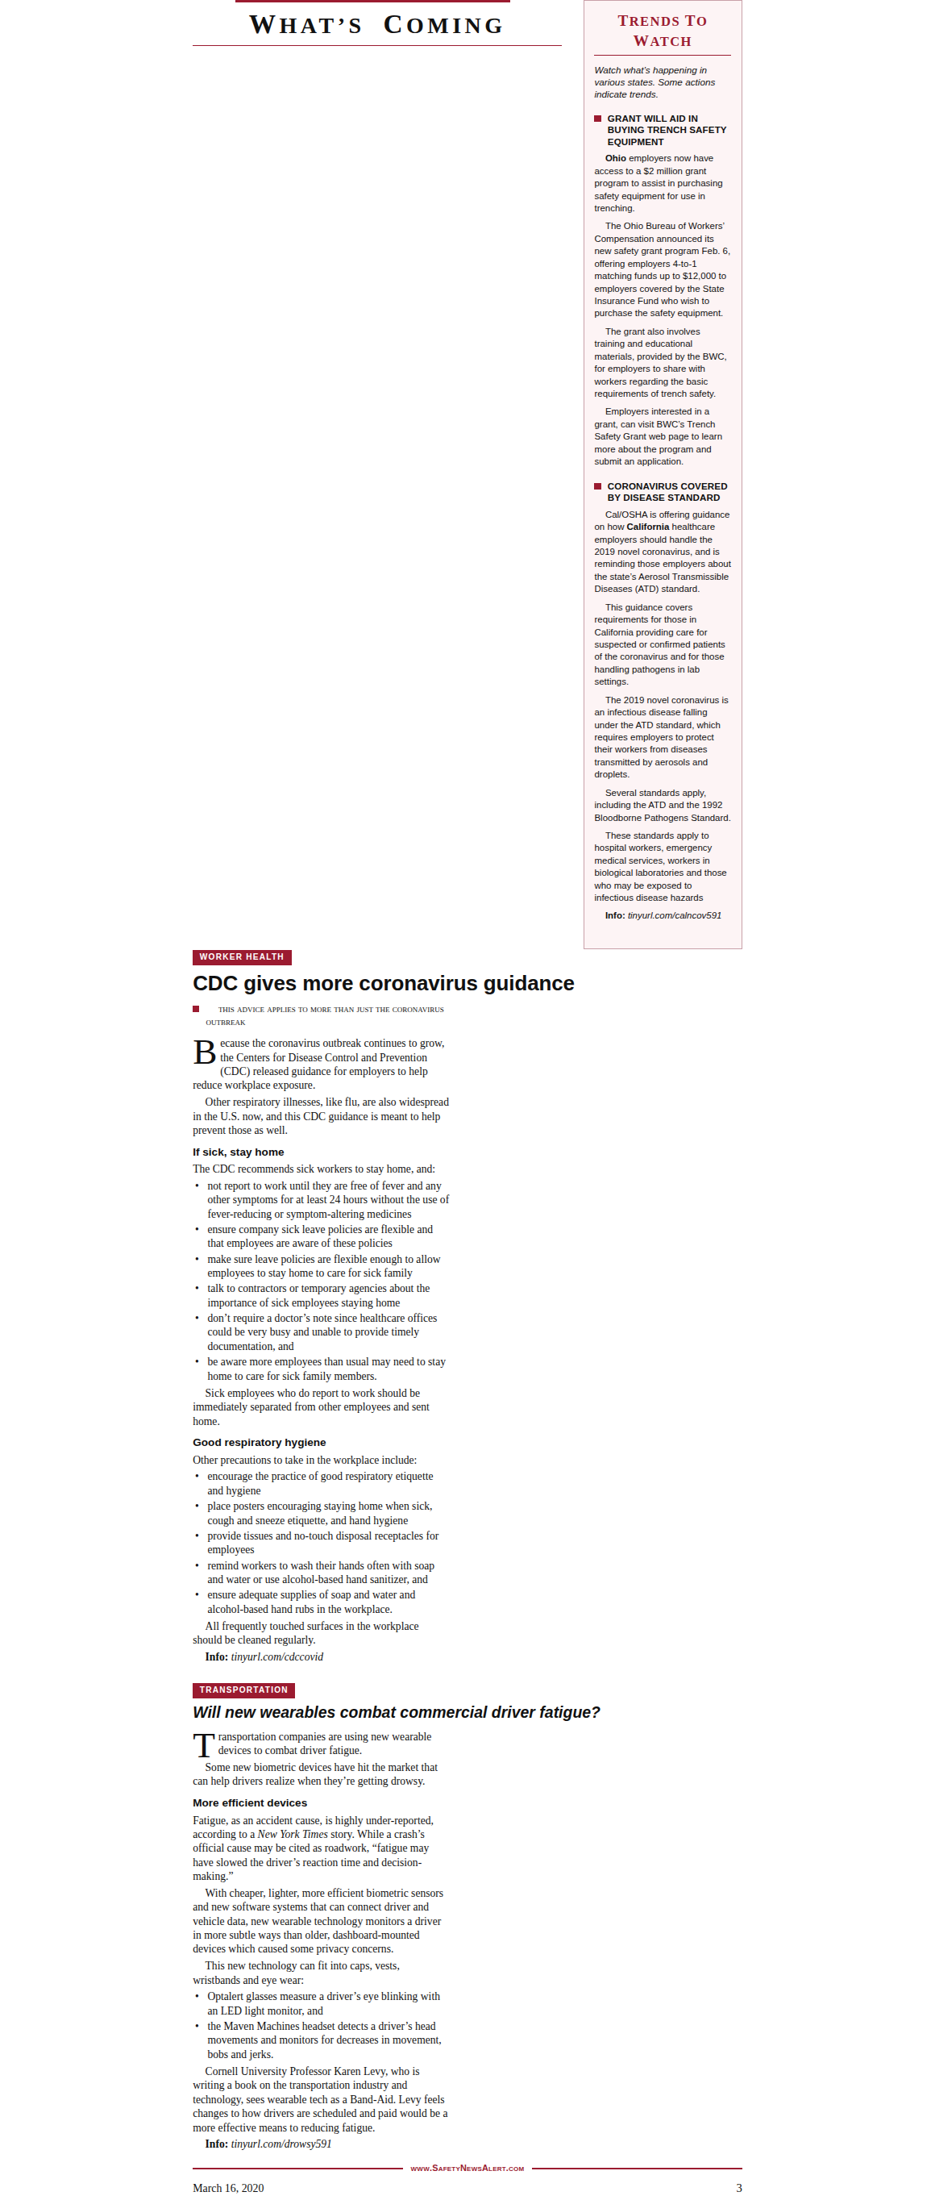What’s Coming
Trends To Watch
Watch what’s happening in various states. Some actions indicate trends.
Grant will aid in buying trench safety equipment
Ohio employers now have access to a $2 million grant program to assist in purchasing safety equipment for use in trenching.
The Ohio Bureau of Workers’ Compensation announced its new safety grant program Feb. 6, offering employers 4-to-1 matching funds up to $12,000 to employers covered by the State Insurance Fund who wish to purchase the safety equipment.
The grant also involves training and educational materials, provided by the BWC, for employers to share with workers regarding the basic requirements of trench safety.
Employers interested in a grant, can visit BWC’s Trench Safety Grant web page to learn more about the program and submit an application.
Coronavirus covered by disease standard
Cal/OSHA is offering guidance on how California healthcare employers should handle the 2019 novel coronavirus, and is reminding those employers about the state’s Aerosol Transmissible Diseases (ATD) standard.
This guidance covers requirements for those in California providing care for suspected or confirmed patients of the coronavirus and for those handling pathogens in lab settings.
The 2019 novel coronavirus is an infectious disease falling under the ATD standard, which requires employers to protect their workers from diseases transmitted by aerosols and droplets.
Several standards apply, including the ATD and the 1992 Bloodborne Pathogens Standard.
These standards apply to hospital workers, emergency medical services, workers in biological laboratories and those who may be exposed to infectious disease hazards
Info: tinyurl.com/calncov591
Worker Health
CDC gives more coronavirus guidance
This advice applies to more than just the coronavirus outbreak
Because the coronavirus outbreak continues to grow, the Centers for Disease Control and Prevention (CDC) released guidance for employers to help reduce workplace exposure.
Other respiratory illnesses, like flu, are also widespread in the U.S. now, and this CDC guidance is meant to help prevent those as well.
If sick, stay home
The CDC recommends sick workers to stay home, and:
not report to work until they are free of fever and any other symptoms for at least 24 hours without the use of fever-reducing or symptom-altering medicines
ensure company sick leave policies are flexible and that employees are aware of these policies
make sure leave policies are flexible enough to allow employees to stay home to care for sick family
talk to contractors or temporary agencies about the importance of sick employees staying home
don’t require a doctor’s note since healthcare offices could be very busy and unable to provide timely documentation, and
be aware more employees than usual may need to stay home to care for sick family members.
Sick employees who do report to work should be immediately separated from other employees and sent home.
Good respiratory hygiene
Other precautions to take in the workplace include:
encourage the practice of good respiratory etiquette and hygiene
place posters encouraging staying home when sick, cough and sneeze etiquette, and hand hygiene
provide tissues and no-touch disposal receptacles for employees
remind workers to wash their hands often with soap and water or use alcohol-based hand sanitizer, and
ensure adequate supplies of soap and water and alcohol-based hand rubs in the workplace.
All frequently touched surfaces in the workplace should be cleaned regularly.
Info: tinyurl.com/cdccovid
Transportation
Will new wearables combat commercial driver fatigue?
Transportation companies are using new wearable devices to combat driver fatigue.
Some new biometric devices have hit the market that can help drivers realize when they’re getting drowsy.
More efficient devices
Fatigue, as an accident cause, is highly under-reported, according to a New York Times story. While a crash’s official cause may be cited as roadwork, “fatigue may have slowed the driver’s reaction time and decision-making.”
With cheaper, lighter, more efficient biometric sensors and new software systems that can connect driver and vehicle data, new wearable technology monitors a driver in more subtle ways than older, dashboard-mounted devices which caused some privacy concerns.
This new technology can fit into caps, vests, wristbands and eye wear:
Optalert glasses measure a driver’s eye blinking with an LED light monitor, and
the Maven Machines headset detects a driver’s head movements and monitors for decreases in movement, bobs and jerks.
Cornell University Professor Karen Levy, who is writing a book on the transportation industry and technology, sees wearable tech as a Band-Aid. Levy feels changes to how drivers are scheduled and paid would be a more effective means to reducing fatigue.
Info: tinyurl.com/drowsy591
www.SafetyNewsAlert.com
March 16, 2020
3